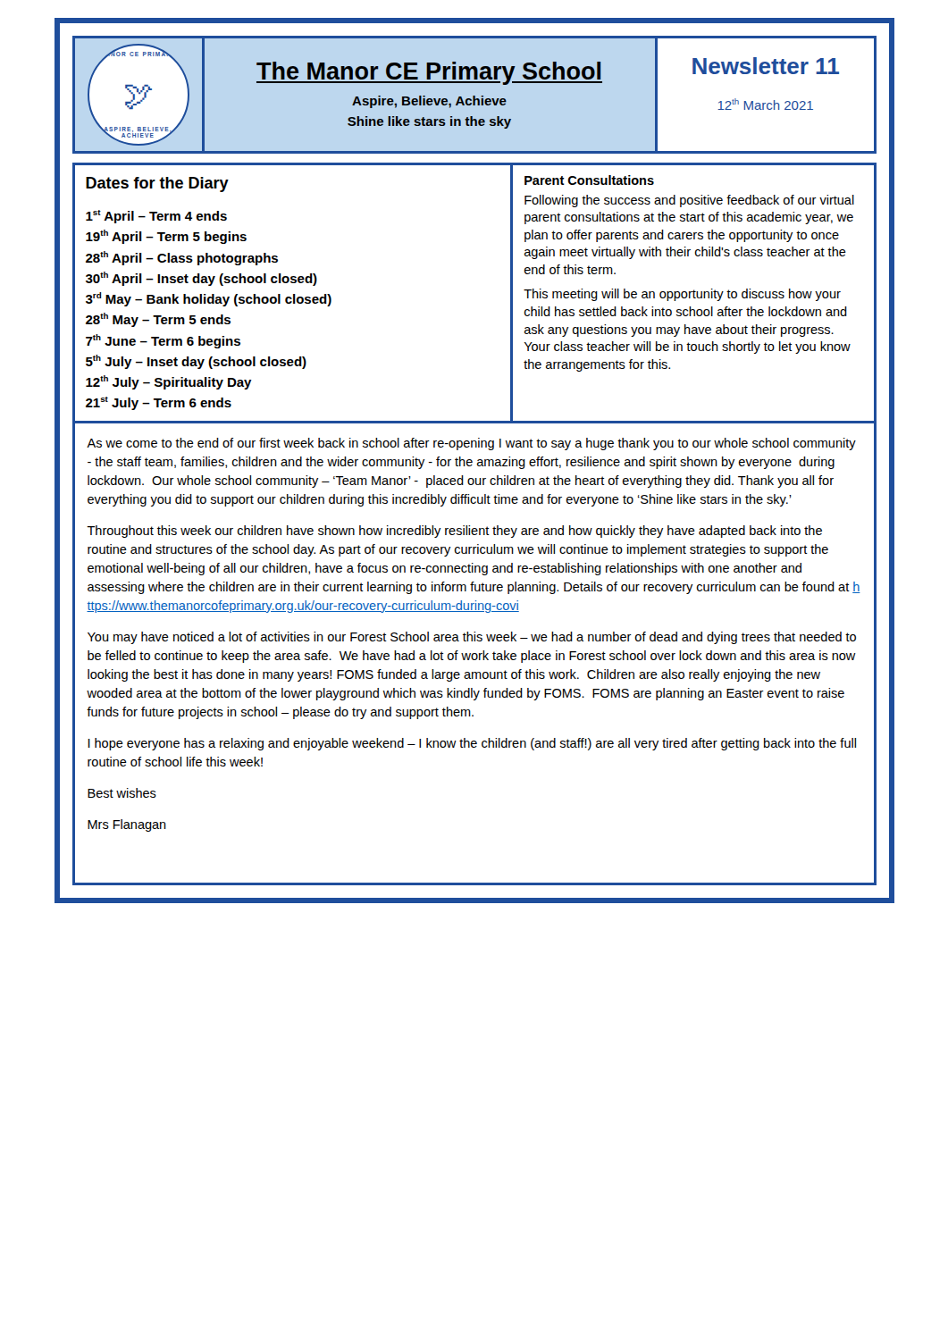Manor CE Primary 🕊 Aspire, Believe, Achieve
The Manor CE Primary School
Aspire, Believe, Achieve
Shine like stars in the sky
Newsletter 11
12th March 2021
Dates for the Diary
1st April – Term 4 ends
19th April – Term 5 begins
28th April – Class photographs
30th April – Inset day (school closed)
3rd May – Bank holiday (school closed)
28th May – Term 5 ends
7th June – Term 6 begins
5th July – Inset day (school closed)
12th July – Spirituality Day
21st July – Term 6 ends
Parent Consultations
Following the success and positive feedback of our virtual parent consultations at the start of this academic year, we plan to offer parents and carers the opportunity to once again meet virtually with their child's class teacher at the end of this term.
This meeting will be an opportunity to discuss how your child has settled back into school after the lockdown and ask any questions you may have about their progress. Your class teacher will be in touch shortly to let you know the arrangements for this.
As we come to the end of our first week back in school after re-opening I want to say a huge thank you to our whole school community - the staff team, families, children and the wider community - for the amazing effort, resilience and spirit shown by everyone during lockdown. Our whole school community – ‘Team Manor’ - placed our children at the heart of everything they did. Thank you all for everything you did to support our children during this incredibly difficult time and for everyone to ‘Shine like stars in the sky.’
Throughout this week our children have shown how incredibly resilient they are and how quickly they have adapted back into the routine and structures of the school day. As part of our recovery curriculum we will continue to implement strategies to support the emotional well-being of all our children, have a focus on re-connecting and re-establishing relationships with one another and assessing where the children are in their current learning to inform future planning. Details of our recovery curriculum can be found at https://www.themanorcofeprimary.org.uk/our-recovery-curriculum-during-covi
You may have noticed a lot of activities in our Forest School area this week – we had a number of dead and dying trees that needed to be felled to continue to keep the area safe. We have had a lot of work take place in Forest school over lock down and this area is now looking the best it has done in many years! FOMS funded a large amount of this work. Children are also really enjoying the new wooded area at the bottom of the lower playground which was kindly funded by FOMS. FOMS are planning an Easter event to raise funds for future projects in school – please do try and support them.
I hope everyone has a relaxing and enjoyable weekend – I know the children (and staff!) are all very tired after getting back into the full routine of school life this week!
Best wishes
Mrs Flanagan